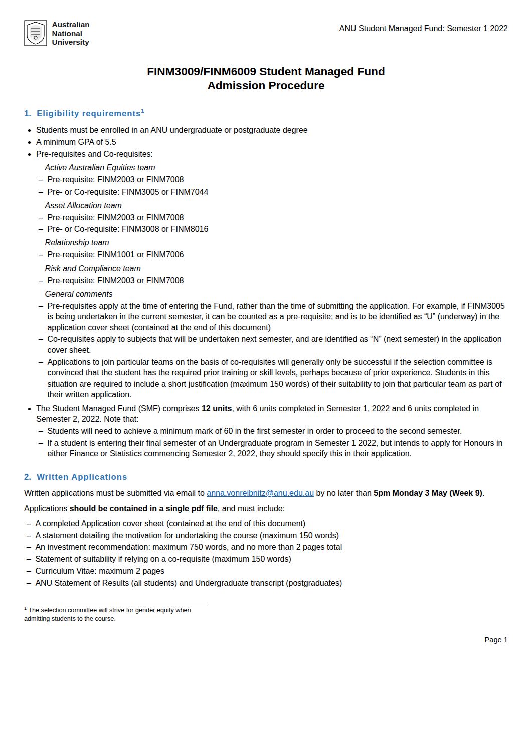Australian
National
University
ANU Student Managed Fund: Semester 1 2022
FINM3009/FINM6009 Student Managed Fund
Admission Procedure
1. Eligibility requirements1
Students must be enrolled in an ANU undergraduate or postgraduate degree
A minimum GPA of 5.5
Pre-requisites and Co-requisites:
Active Australian Equities team
Pre-requisite: FINM2003 or FINM7008
Pre- or Co-requisite: FINM3005 or FINM7044
Asset Allocation team
Pre-requisite: FINM2003 or FINM7008
Pre- or Co-requisite: FINM3008 or FINM8016
Relationship team
Pre-requisite: FINM1001 or FINM7006
Risk and Compliance team
Pre-requisite: FINM2003 or FINM7008
General comments
Pre-requisites apply at the time of entering the Fund, rather than the time of submitting the application. For example, if FINM3005 is being undertaken in the current semester, it can be counted as a pre-requisite; and is to be identified as “U” (underway) in the application cover sheet (contained at the end of this document)
Co-requisites apply to subjects that will be undertaken next semester, and are identified as “N” (next semester) in the application cover sheet.
Applications to join particular teams on the basis of co-requisites will generally only be successful if the selection committee is convinced that the student has the required prior training or skill levels, perhaps because of prior experience. Students in this situation are required to include a short justification (maximum 150 words) of their suitability to join that particular team as part of their written application.
The Student Managed Fund (SMF) comprises 12 units, with 6 units completed in Semester 1, 2022 and 6 units completed in Semester 2, 2022. Note that:
Students will need to achieve a minimum mark of 60 in the first semester in order to proceed to the second semester.
If a student is entering their final semester of an Undergraduate program in Semester 1 2022, but intends to apply for Honours in either Finance or Statistics commencing Semester 2, 2022, they should specify this in their application.
2. Written Applications
Written applications must be submitted via email to anna.vonreibnitz@anu.edu.au by no later than 5pm Monday 3 May (Week 9).
Applications should be contained in a single pdf file, and must include:
A completed Application cover sheet (contained at the end of this document)
A statement detailing the motivation for undertaking the course (maximum 150 words)
An investment recommendation: maximum 750 words, and no more than 2 pages total
Statement of suitability if relying on a co-requisite (maximum 150 words)
Curriculum Vitae: maximum 2 pages
ANU Statement of Results (all students) and Undergraduate transcript (postgraduates)
1 The selection committee will strive for gender equity when admitting students to the course.
Page 1